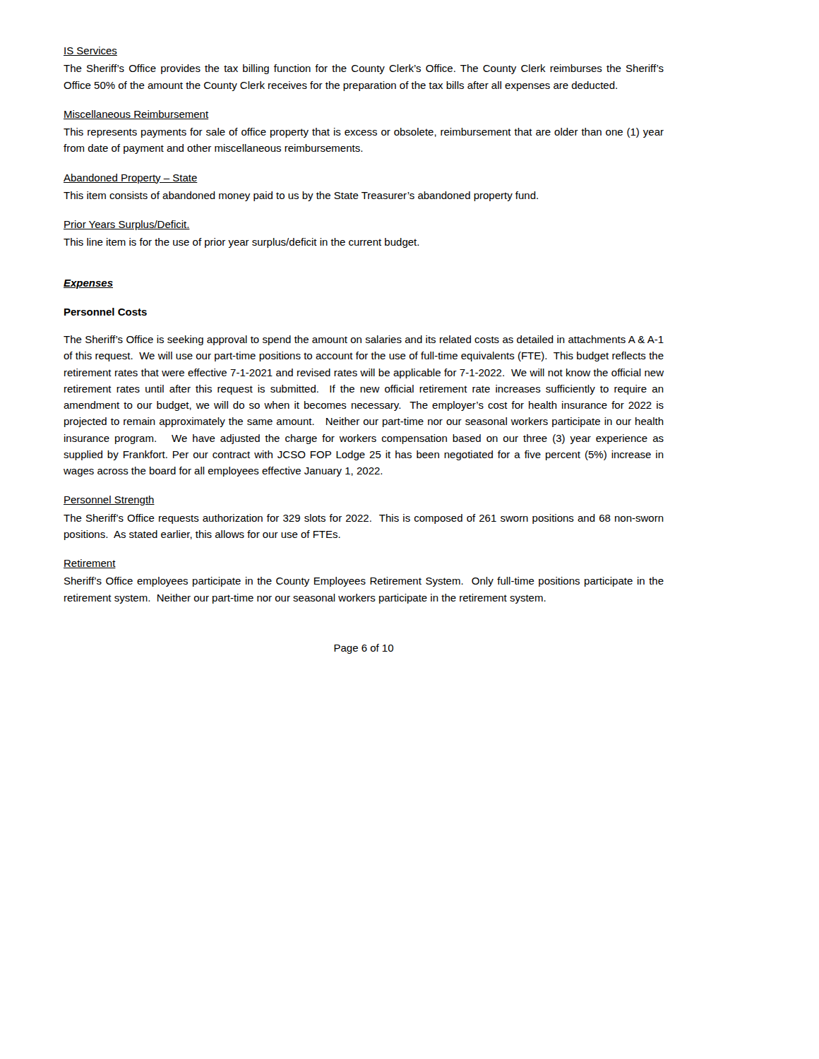IS Services
The Sheriff’s Office provides the tax billing function for the County Clerk’s Office. The County Clerk reimburses the Sheriff’s Office 50% of the amount the County Clerk receives for the preparation of the tax bills after all expenses are deducted.
Miscellaneous Reimbursement
This represents payments for sale of office property that is excess or obsolete, reimbursement that are older than one (1) year from date of payment and other miscellaneous reimbursements.
Abandoned Property – State
This item consists of abandoned money paid to us by the State Treasurer’s abandoned property fund.
Prior Years Surplus/Deficit.
This line item is for the use of prior year surplus/deficit in the current budget.
Expenses
Personnel Costs
The Sheriff’s Office is seeking approval to spend the amount on salaries and its related costs as detailed in attachments A & A-1 of this request. We will use our part-time positions to account for the use of full-time equivalents (FTE). This budget reflects the retirement rates that were effective 7-1-2021 and revised rates will be applicable for 7-1-2022. We will not know the official new retirement rates until after this request is submitted. If the new official retirement rate increases sufficiently to require an amendment to our budget, we will do so when it becomes necessary. The employer’s cost for health insurance for 2022 is projected to remain approximately the same amount. Neither our part-time nor our seasonal workers participate in our health insurance program. We have adjusted the charge for workers compensation based on our three (3) year experience as supplied by Frankfort. Per our contract with JCSO FOP Lodge 25 it has been negotiated for a five percent (5%) increase in wages across the board for all employees effective January 1, 2022.
Personnel Strength
The Sheriff’s Office requests authorization for 329 slots for 2022. This is composed of 261 sworn positions and 68 non-sworn positions. As stated earlier, this allows for our use of FTEs.
Retirement
Sheriff’s Office employees participate in the County Employees Retirement System. Only full-time positions participate in the retirement system. Neither our part-time nor our seasonal workers participate in the retirement system.
Page 6 of 10